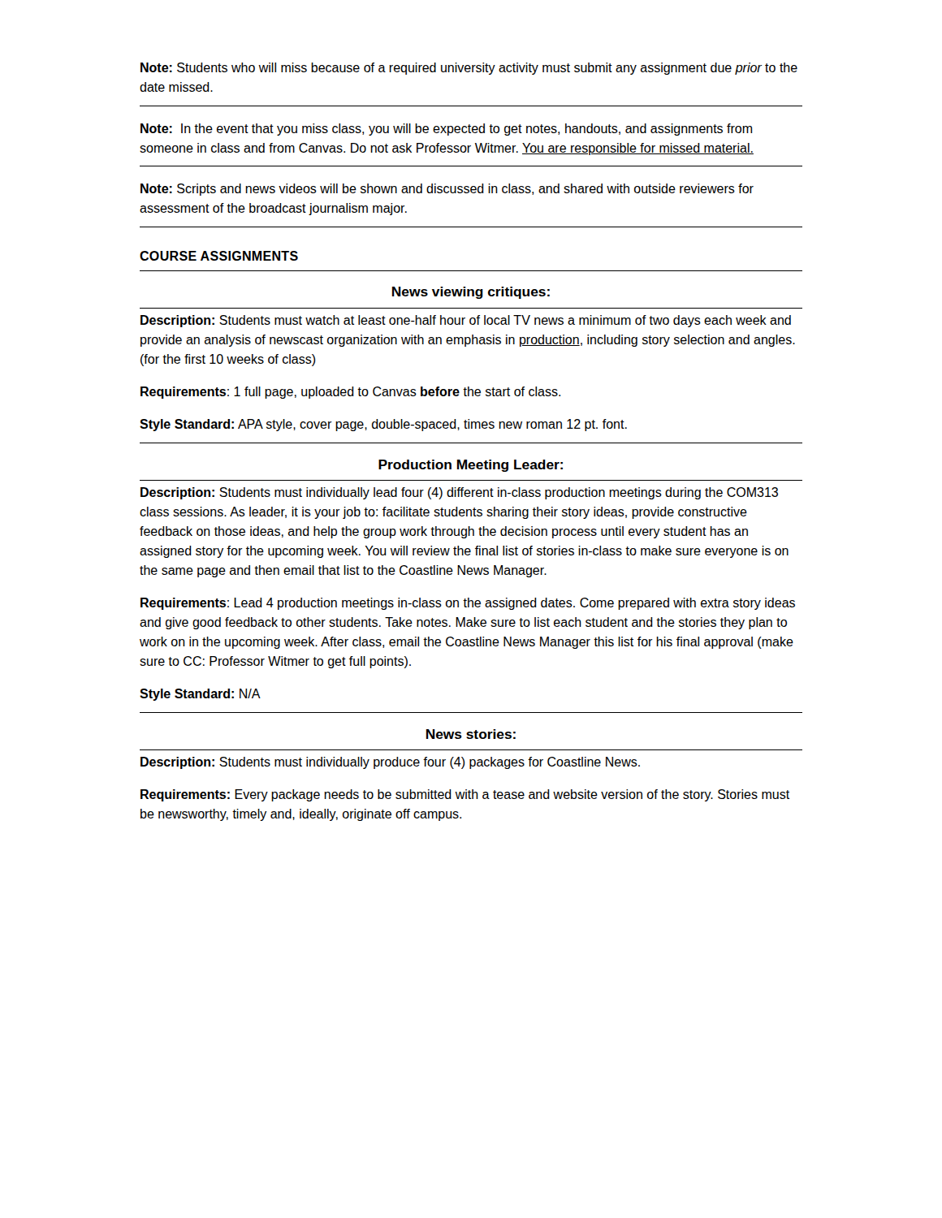Note: Students who will miss because of a required university activity must submit any assignment due prior to the date missed.
Note: In the event that you miss class, you will be expected to get notes, handouts, and assignments from someone in class and from Canvas. Do not ask Professor Witmer. You are responsible for missed material.
Note: Scripts and news videos will be shown and discussed in class, and shared with outside reviewers for assessment of the broadcast journalism major.
Course Assignments
News viewing critiques:
Description: Students must watch at least one-half hour of local TV news a minimum of two days each week and provide an analysis of newscast organization with an emphasis in production, including story selection and angles. (for the first 10 weeks of class)
Requirements: 1 full page, uploaded to Canvas before the start of class.
Style Standard: APA style, cover page, double-spaced, times new roman 12 pt. font.
Production Meeting Leader:
Description: Students must individually lead four (4) different in-class production meetings during the COM313 class sessions. As leader, it is your job to: facilitate students sharing their story ideas, provide constructive feedback on those ideas, and help the group work through the decision process until every student has an assigned story for the upcoming week. You will review the final list of stories in-class to make sure everyone is on the same page and then email that list to the Coastline News Manager.
Requirements: Lead 4 production meetings in-class on the assigned dates. Come prepared with extra story ideas and give good feedback to other students. Take notes. Make sure to list each student and the stories they plan to work on in the upcoming week. After class, email the Coastline News Manager this list for his final approval (make sure to CC: Professor Witmer to get full points).
Style Standard: N/A
News stories:
Description: Students must individually produce four (4) packages for Coastline News.
Requirements: Every package needs to be submitted with a tease and website version of the story. Stories must be newsworthy, timely and, ideally, originate off campus.